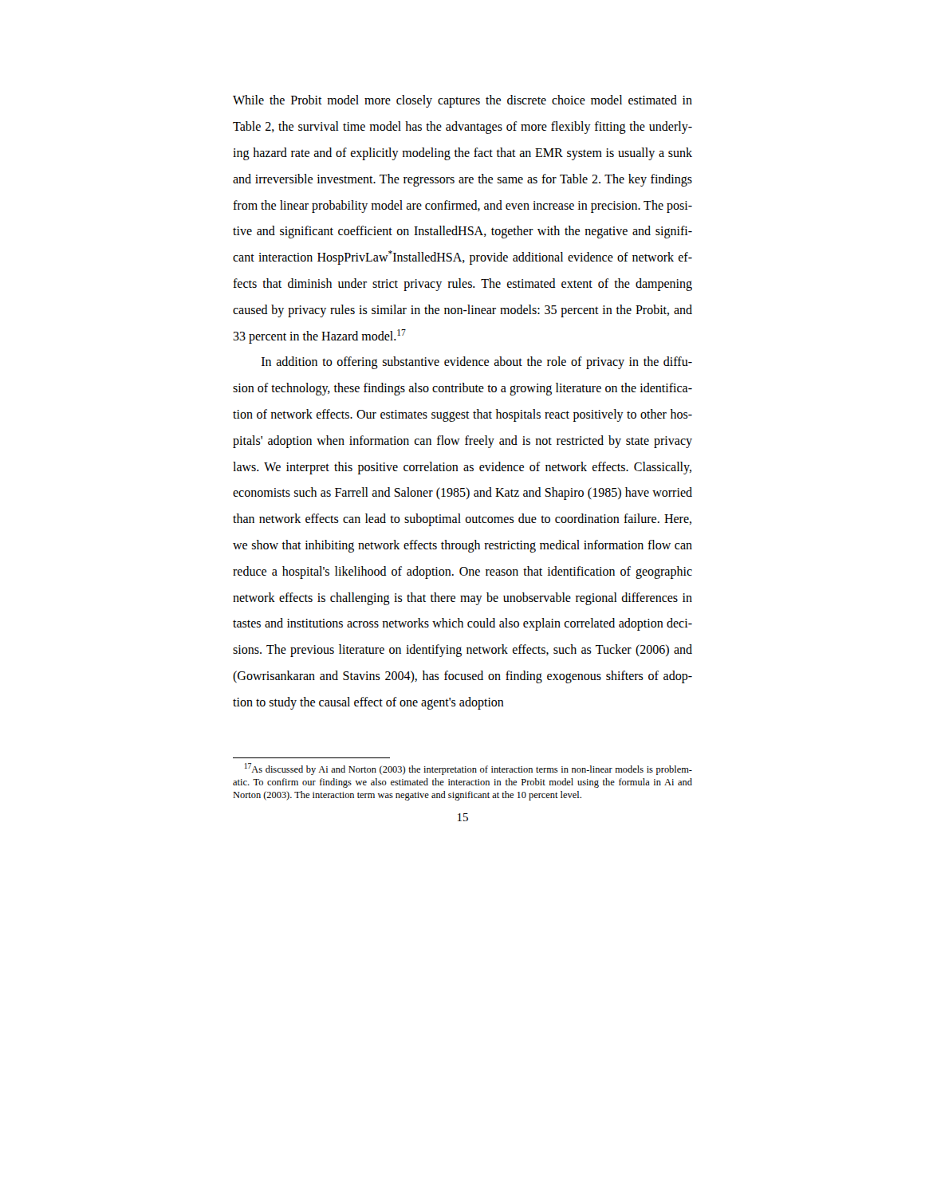While the Probit model more closely captures the discrete choice model estimated in Table 2, the survival time model has the advantages of more flexibly fitting the underlying hazard rate and of explicitly modeling the fact that an EMR system is usually a sunk and irreversible investment. The regressors are the same as for Table 2. The key findings from the linear probability model are confirmed, and even increase in precision. The positive and significant coefficient on InstalledHSA, together with the negative and significant interaction HospPrivLaw*InstalledHSA, provide additional evidence of network effects that diminish under strict privacy rules. The estimated extent of the dampening caused by privacy rules is similar in the non-linear models: 35 percent in the Probit, and 33 percent in the Hazard model.17
In addition to offering substantive evidence about the role of privacy in the diffusion of technology, these findings also contribute to a growing literature on the identification of network effects. Our estimates suggest that hospitals react positively to other hospitals' adoption when information can flow freely and is not restricted by state privacy laws. We interpret this positive correlation as evidence of network effects. Classically, economists such as Farrell and Saloner (1985) and Katz and Shapiro (1985) have worried than network effects can lead to suboptimal outcomes due to coordination failure. Here, we show that inhibiting network effects through restricting medical information flow can reduce a hospital's likelihood of adoption. One reason that identification of geographic network effects is challenging is that there may be unobservable regional differences in tastes and institutions across networks which could also explain correlated adoption decisions. The previous literature on identifying network effects, such as Tucker (2006) and (Gowrisankaran and Stavins 2004), has focused on finding exogenous shifters of adoption to study the causal effect of one agent's adoption
17As discussed by Ai and Norton (2003) the interpretation of interaction terms in non-linear models is problematic. To confirm our findings we also estimated the interaction in the Probit model using the formula in Ai and Norton (2003). The interaction term was negative and significant at the 10 percent level.
15